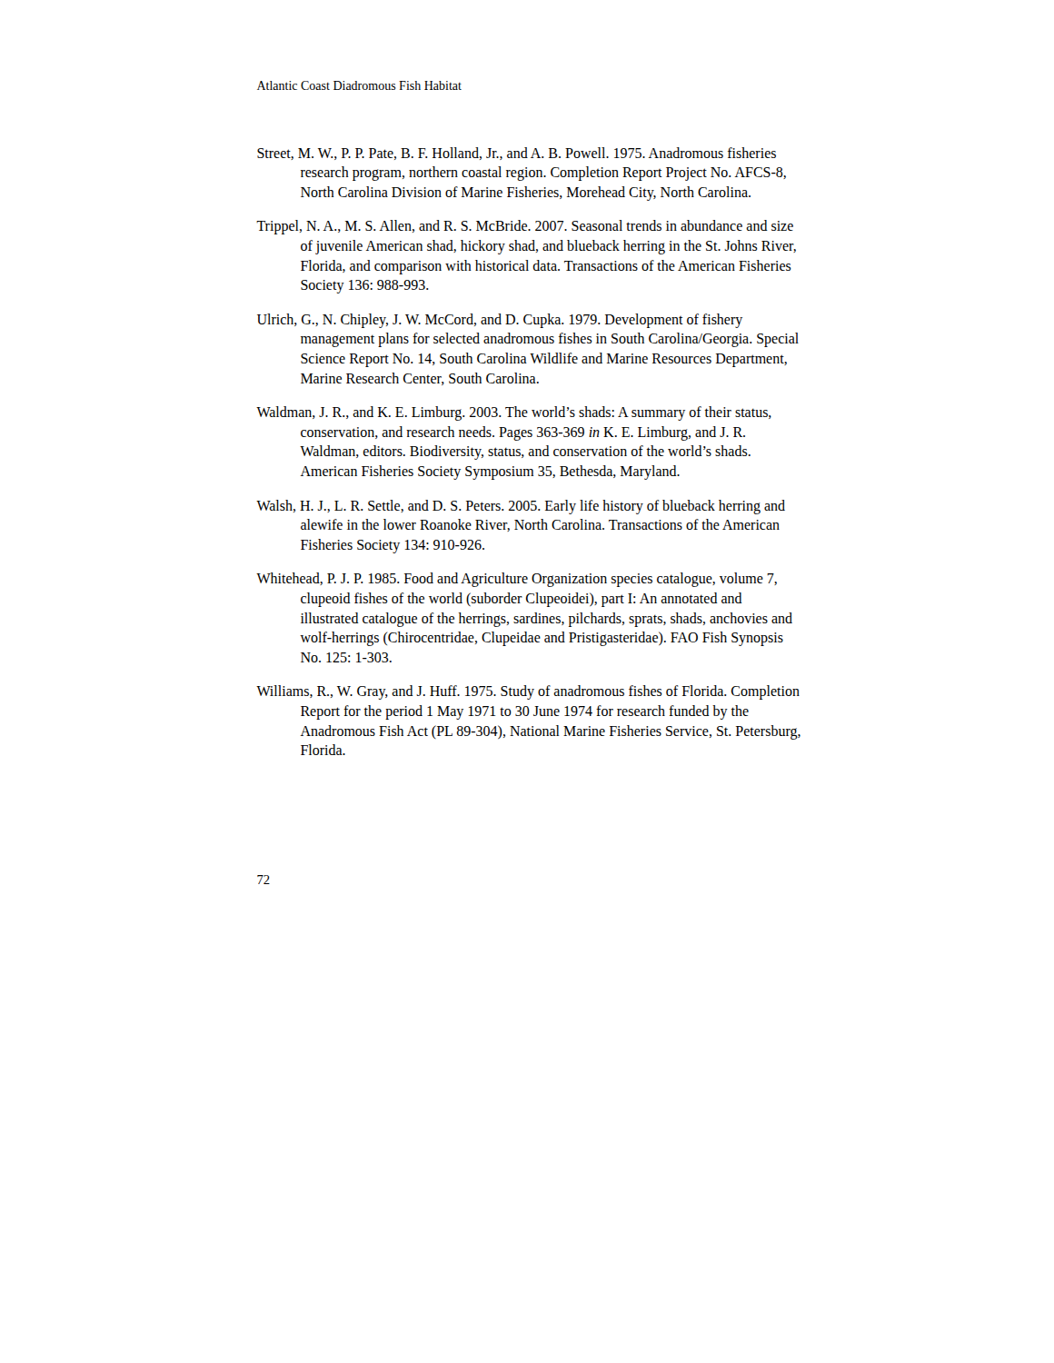Atlantic Coast Diadromous Fish Habitat
Street, M. W., P. P. Pate, B. F. Holland, Jr., and A. B. Powell. 1975. Anadromous fisheries research program, northern coastal region. Completion Report Project No. AFCS-8, North Carolina Division of Marine Fisheries, Morehead City, North Carolina.
Trippel, N. A., M. S. Allen, and R. S. McBride. 2007. Seasonal trends in abundance and size of juvenile American shad, hickory shad, and blueback herring in the St. Johns River, Florida, and comparison with historical data. Transactions of the American Fisheries Society 136: 988-993.
Ulrich, G., N. Chipley, J. W. McCord, and D. Cupka. 1979. Development of fishery management plans for selected anadromous fishes in South Carolina/Georgia. Special Science Report No. 14, South Carolina Wildlife and Marine Resources Department, Marine Research Center, South Carolina.
Waldman, J. R., and K. E. Limburg. 2003. The world’s shads: A summary of their status, conservation, and research needs. Pages 363-369 in K. E. Limburg, and J. R. Waldman, editors. Biodiversity, status, and conservation of the world’s shads. American Fisheries Society Symposium 35, Bethesda, Maryland.
Walsh, H. J., L. R. Settle, and D. S. Peters. 2005. Early life history of blueback herring and alewife in the lower Roanoke River, North Carolina. Transactions of the American Fisheries Society 134: 910-926.
Whitehead, P. J. P. 1985. Food and Agriculture Organization species catalogue, volume 7, clupeoid fishes of the world (suborder Clupeoidei), part I: An annotated and illustrated catalogue of the herrings, sardines, pilchards, sprats, shads, anchovies and wolf-herrings (Chirocentridae, Clupeidae and Pristigasteridae). FAO Fish Synopsis No. 125: 1-303.
Williams, R., W. Gray, and J. Huff. 1975. Study of anadromous fishes of Florida. Completion Report for the period 1 May 1971 to 30 June 1974 for research funded by the Anadromous Fish Act (PL 89-304), National Marine Fisheries Service, St. Petersburg, Florida.
72